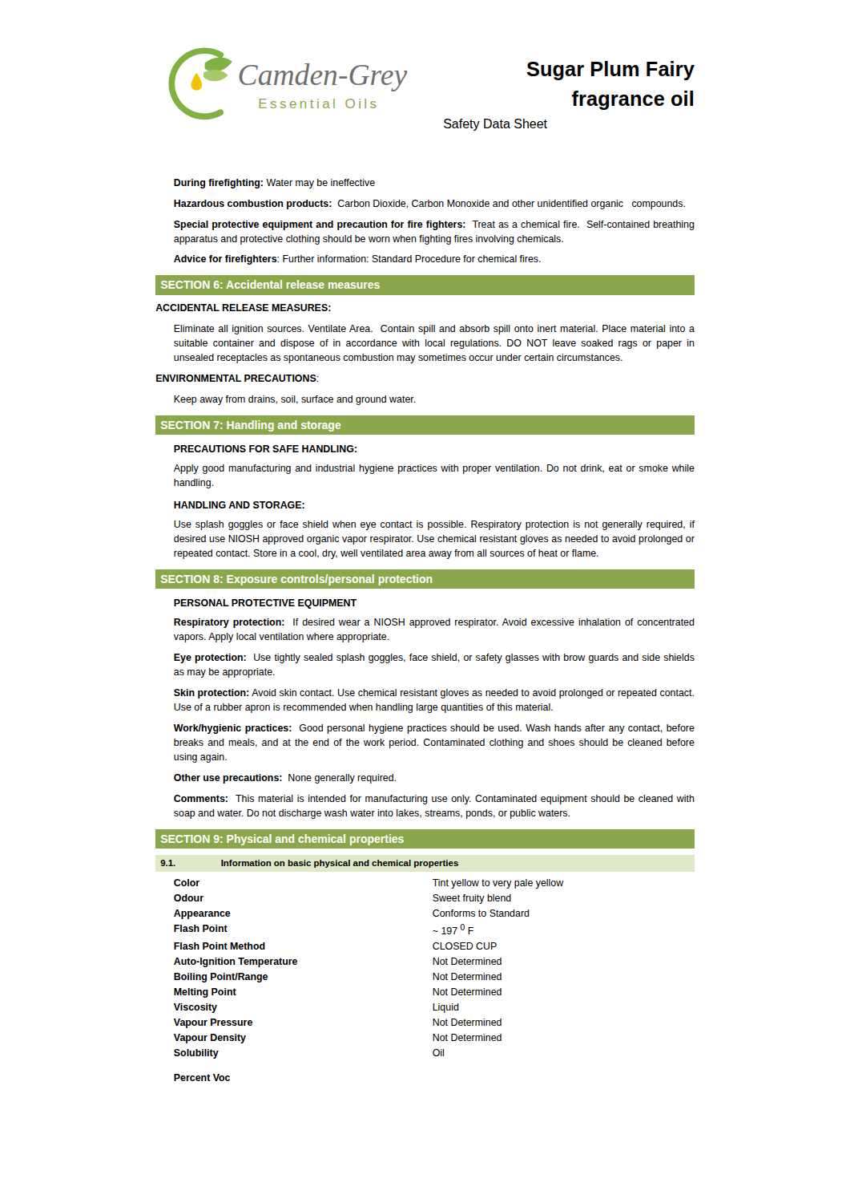Camden-Grey Essential Oils
Sugar Plum Fairy fragrance oil
Safety Data Sheet
During firefighting: Water may be ineffective
Hazardous combustion products: Carbon Dioxide, Carbon Monoxide and other unidentified organic compounds.
Special protective equipment and precaution for fire fighters: Treat as a chemical fire. Self-contained breathing apparatus and protective clothing should be worn when fighting fires involving chemicals.
Advice for firefighters: Further information: Standard Procedure for chemical fires.
SECTION 6: Accidental release measures
ACCIDENTAL RELEASE MEASURES:
Eliminate all ignition sources. Ventilate Area. Contain spill and absorb spill onto inert material. Place material into a suitable container and dispose of in accordance with local regulations. DO NOT leave soaked rags or paper in unsealed receptacles as spontaneous combustion may sometimes occur under certain circumstances.
ENVIRONMENTAL PRECAUTIONS:
Keep away from drains, soil, surface and ground water.
SECTION 7: Handling and storage
PRECAUTIONS FOR SAFE HANDLING:
Apply good manufacturing and industrial hygiene practices with proper ventilation. Do not drink, eat or smoke while handling.
HANDLING AND STORAGE:
Use splash goggles or face shield when eye contact is possible. Respiratory protection is not generally required, if desired use NIOSH approved organic vapor respirator. Use chemical resistant gloves as needed to avoid prolonged or repeated contact. Store in a cool, dry, well ventilated area away from all sources of heat or flame.
SECTION 8: Exposure controls/personal protection
PERSONAL PROTECTIVE EQUIPMENT
Respiratory protection: If desired wear a NIOSH approved respirator. Avoid excessive inhalation of concentrated vapors. Apply local ventilation where appropriate.
Eye protection: Use tightly sealed splash goggles, face shield, or safety glasses with brow guards and side shields as may be appropriate.
Skin protection: Avoid skin contact. Use chemical resistant gloves as needed to avoid prolonged or repeated contact. Use of a rubber apron is recommended when handling large quantities of this material.
Work/hygienic practices: Good personal hygiene practices should be used. Wash hands after any contact, before breaks and meals, and at the end of the work period. Contaminated clothing and shoes should be cleaned before using again.
Other use precautions: None generally required.
Comments: This material is intended for manufacturing use only. Contaminated equipment should be cleaned with soap and water. Do not discharge wash water into lakes, streams, ponds, or public waters.
SECTION 9: Physical and chemical properties
9.1. Information on basic physical and chemical properties
| Color | Tint yellow to very pale yellow |
| Odour | Sweet fruity blend |
| Appearance | Conforms to Standard |
| Flash Point | ~ 197 0 F |
| Flash Point Method | CLOSED CUP |
| Auto-Ignition Temperature | Not Determined |
| Boiling Point/Range | Not Determined |
| Melting Point | Not Determined |
| Viscosity | Liquid |
| Vapour Pressure | Not Determined |
| Vapour Density | Not Determined |
| Solubility | Oil |
Percent Voc